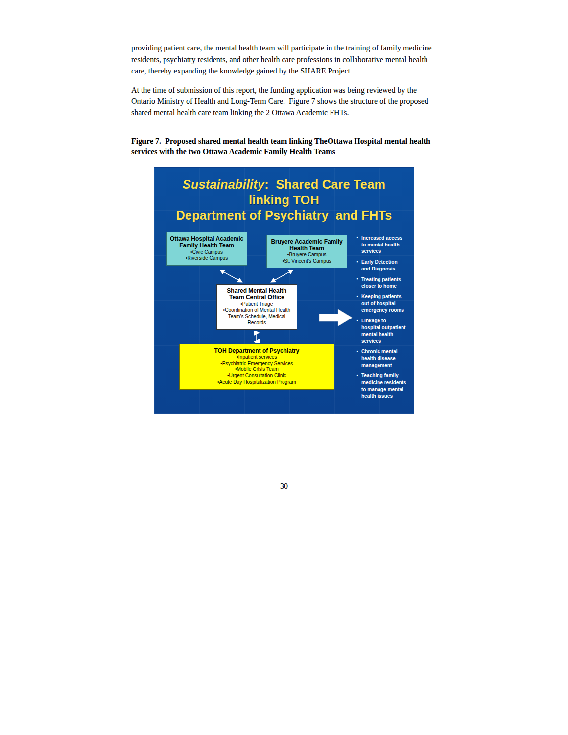providing patient care, the mental health team will participate in the training of family medicine residents, psychiatry residents, and other health care professions in collaborative mental health care, thereby expanding the knowledge gained by the SHARE Project.
At the time of submission of this report, the funding application was being reviewed by the Ontario Ministry of Health and Long-Term Care. Figure 7 shows the structure of the proposed shared mental health care team linking the 2 Ottawa Academic FHTs.
Figure 7. Proposed shared mental health team linking TheOttawa Hospital mental health services with the two Ottawa Academic Family Health Teams
Sustainability: Shared Care Team linking TOH
Department of Psychiatry and FHTs
Ottawa Hospital Academic Family Health Team
•Civic Campus
•Riverside Campus
Bruyere Academic Family Health Team
•Bruyere Campus
•St. Vincent’s Campus
Shared Mental Health Team Central Office
•Patient Triage
•Coordination of Mental Health Team’s Schedule, Medical Records
TOH Department of Psychiatry
•Inpatient services
•Psychiatric Emergency Services
•Mobile Crisis Team
•Urgent Consultation Clinic
•Acute Day Hospitalization Program
Increased access to mental health services
Early Detection and Diagnosis
Treating patients closer to home
Keeping patients out of hospital emergency rooms
Linkage to hospital outpatient mental health services
Chronic mental health disease management
Teaching family medicine residents to manage mental health issues
30